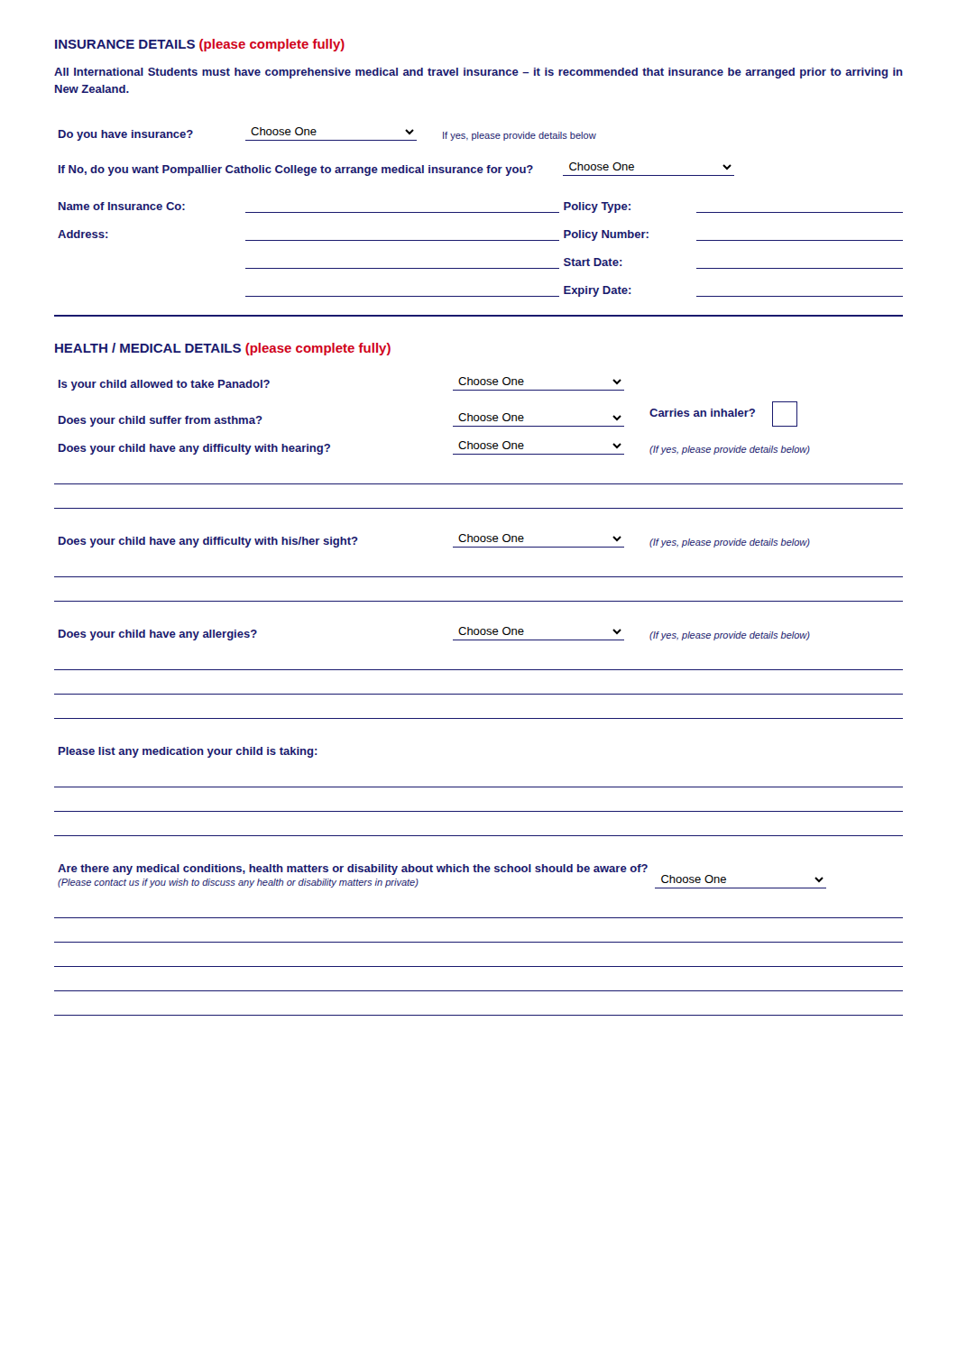INSURANCE DETAILS (please complete fully)
All International Students must have comprehensive medical and travel insurance – it is recommended that insurance be arranged prior to arriving in New Zealand.
| Do you have insurance? | Choose One Yes No | If yes, please provide details below |
| If No, do you want Pompallier Catholic College to arrange medical insurance for you? | Choose One Yes No |
| Name of Insurance Co: | | Policy Type: | |
| Address: | | Policy Number: | |
| | | Start Date: | |
| | | Expiry Date: | |
HEALTH / MEDICAL DETAILS (please complete fully)
| Is your child allowed to take Panadol? | Choose One Yes No | |
| Does your child suffer from asthma? | Choose One Yes No | Carries an inhaler? |
| Does your child have any difficulty with hearing? | Choose One Yes No | (If yes, please provide details below) |
| Does your child have any difficulty with his/her sight? | Choose One Yes No | (If yes, please provide details below) |
| Does your child have any allergies? | Choose One Yes No | (If yes, please provide details below) |
| Please list any medication your child is taking: |
| Are there any medical conditions, health matters or disability about which the school should be aware of? (Please contact us if you wish to discuss any health or disability matters in private) | Choose One Yes No |